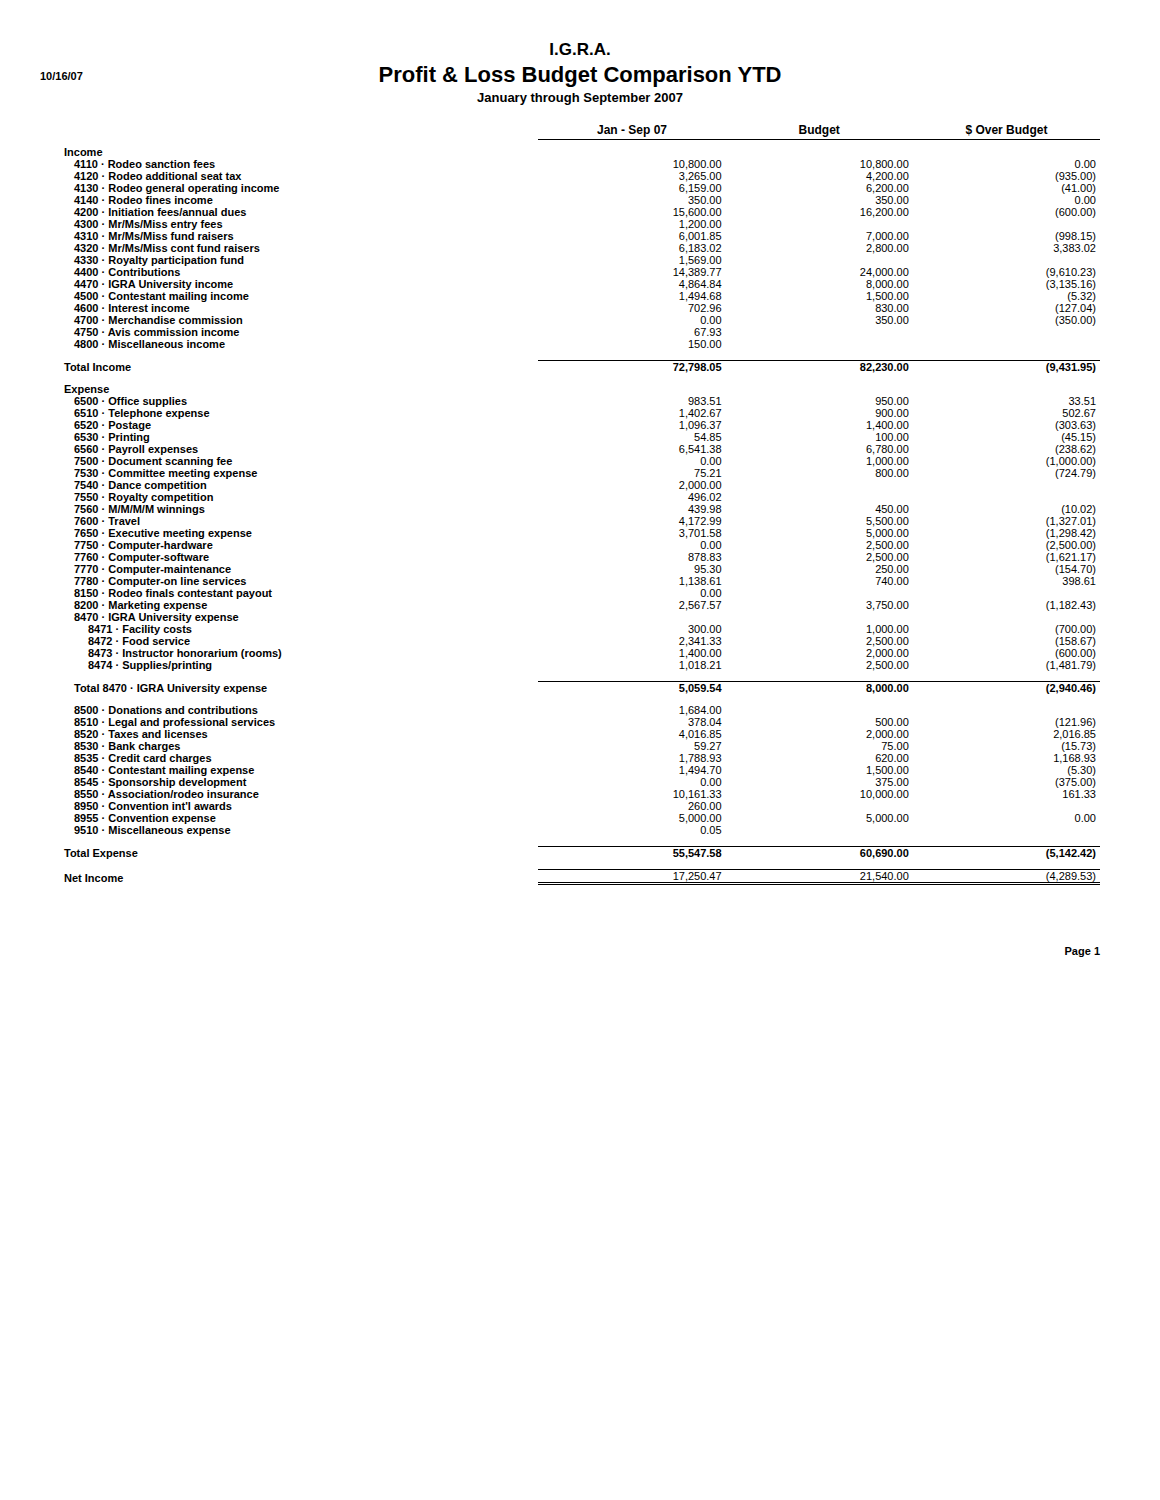10/16/07
I.G.R.A.
Profit & Loss Budget Comparison YTD
January through September 2007
| | Jan - Sep 07 | Budget | $ Over Budget |
| --- | --- | --- | --- |
| Income | | | |
| 4110 · Rodeo sanction fees | 10,800.00 | 10,800.00 | 0.00 |
| 4120 · Rodeo additional seat tax | 3,265.00 | 4,200.00 | (935.00) |
| 4130 · Rodeo general operating income | 6,159.00 | 6,200.00 | (41.00) |
| 4140 · Rodeo fines income | 350.00 | 350.00 | 0.00 |
| 4200 · Initiation fees/annual dues | 15,600.00 | 16,200.00 | (600.00) |
| 4300 · Mr/Ms/Miss entry fees | 1,200.00 | | |
| 4310 · Mr/Ms/Miss fund raisers | 6,001.85 | 7,000.00 | (998.15) |
| 4320 · Mr/Ms/Miss cont fund raisers | 6,183.02 | 2,800.00 | 3,383.02 |
| 4330 · Royalty participation fund | 1,569.00 | | |
| 4400 · Contributions | 14,389.77 | 24,000.00 | (9,610.23) |
| 4470 · IGRA University income | 4,864.84 | 8,000.00 | (3,135.16) |
| 4500 · Contestant mailing income | 1,494.68 | 1,500.00 | (5.32) |
| 4600 · Interest income | 702.96 | 830.00 | (127.04) |
| 4700 · Merchandise commission | 0.00 | 350.00 | (350.00) |
| 4750 · Avis commission income | 67.93 | | |
| 4800 · Miscellaneous income | 150.00 | | |
| Total Income | 72,798.05 | 82,230.00 | (9,431.95) |
| Expense | | | |
| 6500 · Office supplies | 983.51 | 950.00 | 33.51 |
| 6510 · Telephone expense | 1,402.67 | 900.00 | 502.67 |
| 6520 · Postage | 1,096.37 | 1,400.00 | (303.63) |
| 6530 · Printing | 54.85 | 100.00 | (45.15) |
| 6560 · Payroll expenses | 6,541.38 | 6,780.00 | (238.62) |
| 7500 · Document scanning fee | 0.00 | 1,000.00 | (1,000.00) |
| 7530 · Committee meeting expense | 75.21 | 800.00 | (724.79) |
| 7540 · Dance competition | 2,000.00 | | |
| 7550 · Royalty competition | 496.02 | | |
| 7560 · M/M/M/M winnings | 439.98 | 450.00 | (10.02) |
| 7600 · Travel | 4,172.99 | 5,500.00 | (1,327.01) |
| 7650 · Executive meeting expense | 3,701.58 | 5,000.00 | (1,298.42) |
| 7750 · Computer-hardware | 0.00 | 2,500.00 | (2,500.00) |
| 7760 · Computer-software | 878.83 | 2,500.00 | (1,621.17) |
| 7770 · Computer-maintenance | 95.30 | 250.00 | (154.70) |
| 7780 · Computer-on line services | 1,138.61 | 740.00 | 398.61 |
| 8150 · Rodeo finals contestant payout | 0.00 | | |
| 8200 · Marketing expense | 2,567.57 | 3,750.00 | (1,182.43) |
| 8470 · IGRA University expense | | | |
| 8471 · Facility costs | 300.00 | 1,000.00 | (700.00) |
| 8472 · Food service | 2,341.33 | 2,500.00 | (158.67) |
| 8473 · Instructor honorarium (rooms) | 1,400.00 | 2,000.00 | (600.00) |
| 8474 · Supplies/printing | 1,018.21 | 2,500.00 | (1,481.79) |
| Total 8470 · IGRA University expense | 5,059.54 | 8,000.00 | (2,940.46) |
| 8500 · Donations and contributions | 1,684.00 | | |
| 8510 · Legal and professional services | 378.04 | 500.00 | (121.96) |
| 8520 · Taxes and licenses | 4,016.85 | 2,000.00 | 2,016.85 |
| 8530 · Bank charges | 59.27 | 75.00 | (15.73) |
| 8535 · Credit card charges | 1,788.93 | 620.00 | 1,168.93 |
| 8540 · Contestant mailing expense | 1,494.70 | 1,500.00 | (5.30) |
| 8545 · Sponsorship development | 0.00 | 375.00 | (375.00) |
| 8550 · Association/rodeo insurance | 10,161.33 | 10,000.00 | 161.33 |
| 8950 · Convention int'l awards | 260.00 | | |
| 8955 · Convention expense | 5,000.00 | 5,000.00 | 0.00 |
| 9510 · Miscellaneous expense | 0.05 | | |
| Total Expense | 55,547.58 | 60,690.00 | (5,142.42) |
| Net Income | 17,250.47 | 21,540.00 | (4,289.53) |
Page 1